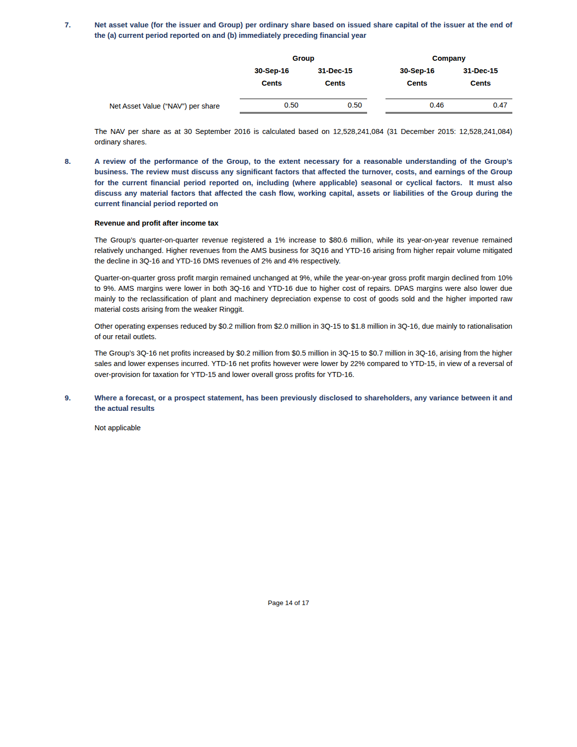7.
Net asset value (for the issuer and Group) per ordinary share based on issued share capital of the issuer at the end of the (a) current period reported on and (b) immediately preceding financial year
| | Group | | Company |
| | 30-Sep-16 | 31-Dec-15 | | 30-Sep-16 | 31-Dec-15 |
| | Cents | Cents | | Cents | Cents |
| Net Asset Value (“NAV”) per share | 0.50 | 0.50 | | 0.46 | 0.47 |
The NAV per share as at 30 September 2016 is calculated based on 12,528,241,084 (31 December 2015: 12,528,241,084) ordinary shares.
8.
A review of the performance of the Group, to the extent necessary for a reasonable understanding of the Group’s business. The review must discuss any significant factors that affected the turnover, costs, and earnings of the Group for the current financial period reported on, including (where applicable) seasonal or cyclical factors. It must also discuss any material factors that affected the cash flow, working capital, assets or liabilities of the Group during the current financial period reported on
Revenue and profit after income tax
The Group’s quarter-on-quarter revenue registered a 1% increase to $80.6 million, while its year-on-year revenue remained relatively unchanged. Higher revenues from the AMS business for 3Q16 and YTD-16 arising from higher repair volume mitigated the decline in 3Q-16 and YTD-16 DMS revenues of 2% and 4% respectively.
Quarter-on-quarter gross profit margin remained unchanged at 9%, while the year-on-year gross profit margin declined from 10% to 9%. AMS margins were lower in both 3Q-16 and YTD-16 due to higher cost of repairs. DPAS margins were also lower due mainly to the reclassification of plant and machinery depreciation expense to cost of goods sold and the higher imported raw material costs arising from the weaker Ringgit.
Other operating expenses reduced by $0.2 million from $2.0 million in 3Q-15 to $1.8 million in 3Q-16, due mainly to rationalisation of our retail outlets.
The Group’s 3Q-16 net profits increased by $0.2 million from $0.5 million in 3Q-15 to $0.7 million in 3Q-16, arising from the higher sales and lower expenses incurred. YTD-16 net profits however were lower by 22% compared to YTD-15, in view of a reversal of over-provision for taxation for YTD-15 and lower overall gross profits for YTD-16.
9.
Where a forecast, or a prospect statement, has been previously disclosed to shareholders, any variance between it and the actual results
Not applicable
Page 14 of 17